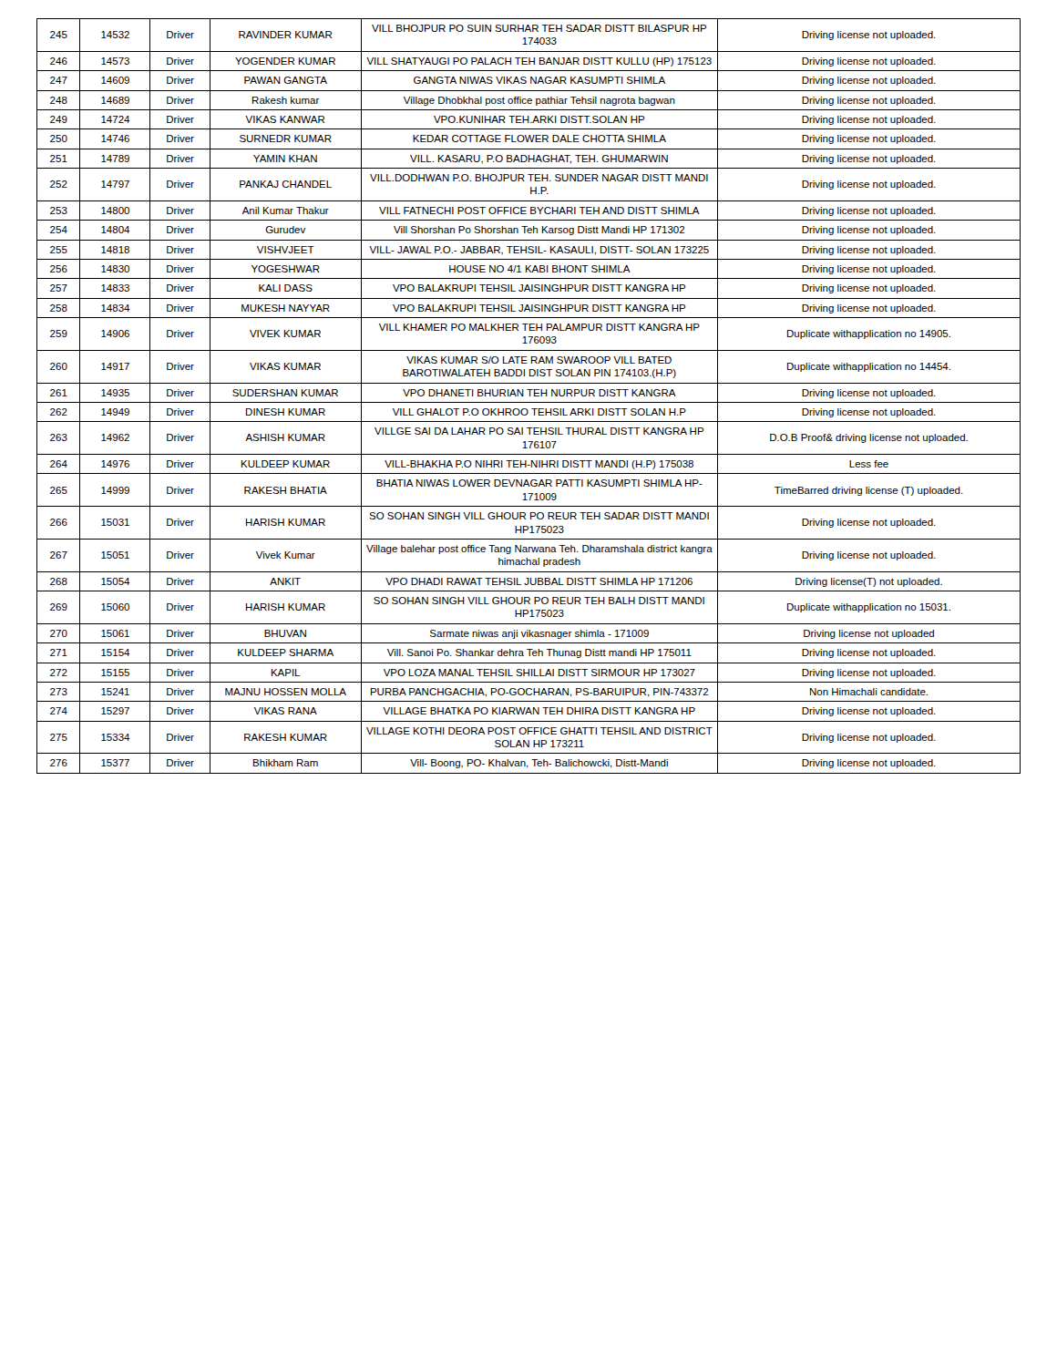| 245 | 14532 | Driver | RAVINDER KUMAR | VILL BHOJPUR PO SUIN SURHAR TEH SADAR DISTT BILASPUR HP 174033 | Driving license not uploaded. |
| 246 | 14573 | Driver | YOGENDER KUMAR | VILL SHATYAUGI PO PALACH TEH BANJAR DISTT KULLU (HP) 175123 | Driving license not uploaded. |
| 247 | 14609 | Driver | PAWAN GANGTA | GANGTA NIWAS VIKAS NAGAR KASUMPTI SHIMLA | Driving license not uploaded. |
| 248 | 14689 | Driver | Rakesh kumar | Village Dhobkhal post office pathiar Tehsil nagrota bagwan | Driving license not uploaded. |
| 249 | 14724 | Driver | VIKAS KANWAR | VPO.KUNIHAR TEH.ARKI DISTT.SOLAN HP | Driving license not uploaded. |
| 250 | 14746 | Driver | SURNEDR KUMAR | KEDAR COTTAGE FLOWER DALE CHOTTA SHIMLA | Driving license not uploaded. |
| 251 | 14789 | Driver | YAMIN KHAN | VILL. KASARU, P.O BADHAGHAT, TEH. GHUMARWIN | Driving license not uploaded. |
| 252 | 14797 | Driver | PANKAJ CHANDEL | VILL.DODHWAN P.O. BHOJPUR TEH. SUNDER NAGAR DISTT MANDI H.P. | Driving license not uploaded. |
| 253 | 14800 | Driver | Anil Kumar Thakur | VILL FATNECHI POST OFFICE BYCHARI TEH AND DISTT SHIMLA | Driving license not uploaded. |
| 254 | 14804 | Driver | Gurudev | Vill Shorshan Po Shorshan Teh Karsog Distt Mandi HP 171302 | Driving license not uploaded. |
| 255 | 14818 | Driver | VISHVJEET | VILL- JAWAL P.O.- JABBAR, TEHSIL- KASAULI, DISTT- SOLAN 173225 | Driving license not uploaded. |
| 256 | 14830 | Driver | YOGESHWAR | HOUSE NO 4/1 KABI BHONT SHIMLA | Driving license not uploaded. |
| 257 | 14833 | Driver | KALI DASS | VPO BALAKRUPI TEHSIL JAISINGHPUR DISTT KANGRA HP | Driving license not uploaded. |
| 258 | 14834 | Driver | MUKESH NAYYAR | VPO BALAKRUPI TEHSIL JAISINGHPUR DISTT KANGRA HP | Driving license not uploaded. |
| 259 | 14906 | Driver | VIVEK KUMAR | VILL KHAMER PO MALKHER TEH PALAMPUR DISTT KANGRA HP 176093 | Duplicate withapplication no 14905. |
| 260 | 14917 | Driver | VIKAS KUMAR | VIKAS KUMAR S/O LATE RAM SWAROOP VILL BATED BAROTIWALATEH BADDI DIST SOLAN PIN 174103.(H.P) | Duplicate withapplication no 14454. |
| 261 | 14935 | Driver | SUDERSHAN KUMAR | VPO DHANETI BHURIAN TEH NURPUR DISTT KANGRA | Driving license not uploaded. |
| 262 | 14949 | Driver | DINESH KUMAR | VILL GHALOT P.O OKHROO TEHSIL ARKI DISTT SOLAN H.P | Driving license not uploaded. |
| 263 | 14962 | Driver | ASHISH KUMAR | VILLGE SAI DA LAHAR PO SAI TEHSIL THURAL DISTT KANGRA HP 176107 | D.O.B Proof& driving license not uploaded. |
| 264 | 14976 | Driver | KULDEEP KUMAR | VILL-BHAKHA P.O NIHRI TEH-NIHRI DISTT MANDI (H.P) 175038 | Less fee |
| 265 | 14999 | Driver | RAKESH BHATIA | BHATIA NIWAS LOWER DEVNAGAR PATTI KASUMPTI SHIMLA HP-171009 | TimeBarred driving license (T) uploaded. |
| 266 | 15031 | Driver | HARISH KUMAR | SO SOHAN SINGH VILL GHOUR PO REUR TEH SADAR DISTT MANDI HP175023 | Driving license not uploaded. |
| 267 | 15051 | Driver | Vivek Kumar | Village balehar post office Tang Narwana Teh. Dharamshala district kangra himachal pradesh | Driving license not uploaded. |
| 268 | 15054 | Driver | ANKIT | VPO DHADI RAWAT TEHSIL JUBBAL DISTT SHIMLA HP 171206 | Driving license(T) not uploaded. |
| 269 | 15060 | Driver | HARISH KUMAR | SO SOHAN SINGH VILL GHOUR PO REUR TEH BALH DISTT MANDI HP175023 | Duplicate withapplication no 15031. |
| 270 | 15061 | Driver | BHUVAN | Sarmate niwas anji vikasnager shimla - 171009 | Driving license not uploaded |
| 271 | 15154 | Driver | KULDEEP SHARMA | Vill. Sanoi Po. Shankar dehra Teh Thunag Distt mandi HP 175011 | Driving license not uploaded. |
| 272 | 15155 | Driver | KAPIL | VPO LOZA MANAL TEHSIL SHILLAI DISTT SIRMOUR HP 173027 | Driving license not uploaded. |
| 273 | 15241 | Driver | MAJNU HOSSEN MOLLA | PURBA PANCHGACHIA, PO-GOCHARAN, PS-BARUIPUR, PIN-743372 | Non Himachali candidate. |
| 274 | 15297 | Driver | VIKAS RANA | VILLAGE BHATKA PO KIARWAN TEH DHIRA DISTT KANGRA HP | Driving license not uploaded. |
| 275 | 15334 | Driver | RAKESH KUMAR | VILLAGE KOTHI DEORA POST OFFICE GHATTI TEHSIL AND DISTRICT SOLAN HP 173211 | Driving license not uploaded. |
| 276 | 15377 | Driver | Bhikham Ram | Vill- Boong, PO- Khalvan, Teh- Balichowcki, Distt-Mandi | Driving license not uploaded. |